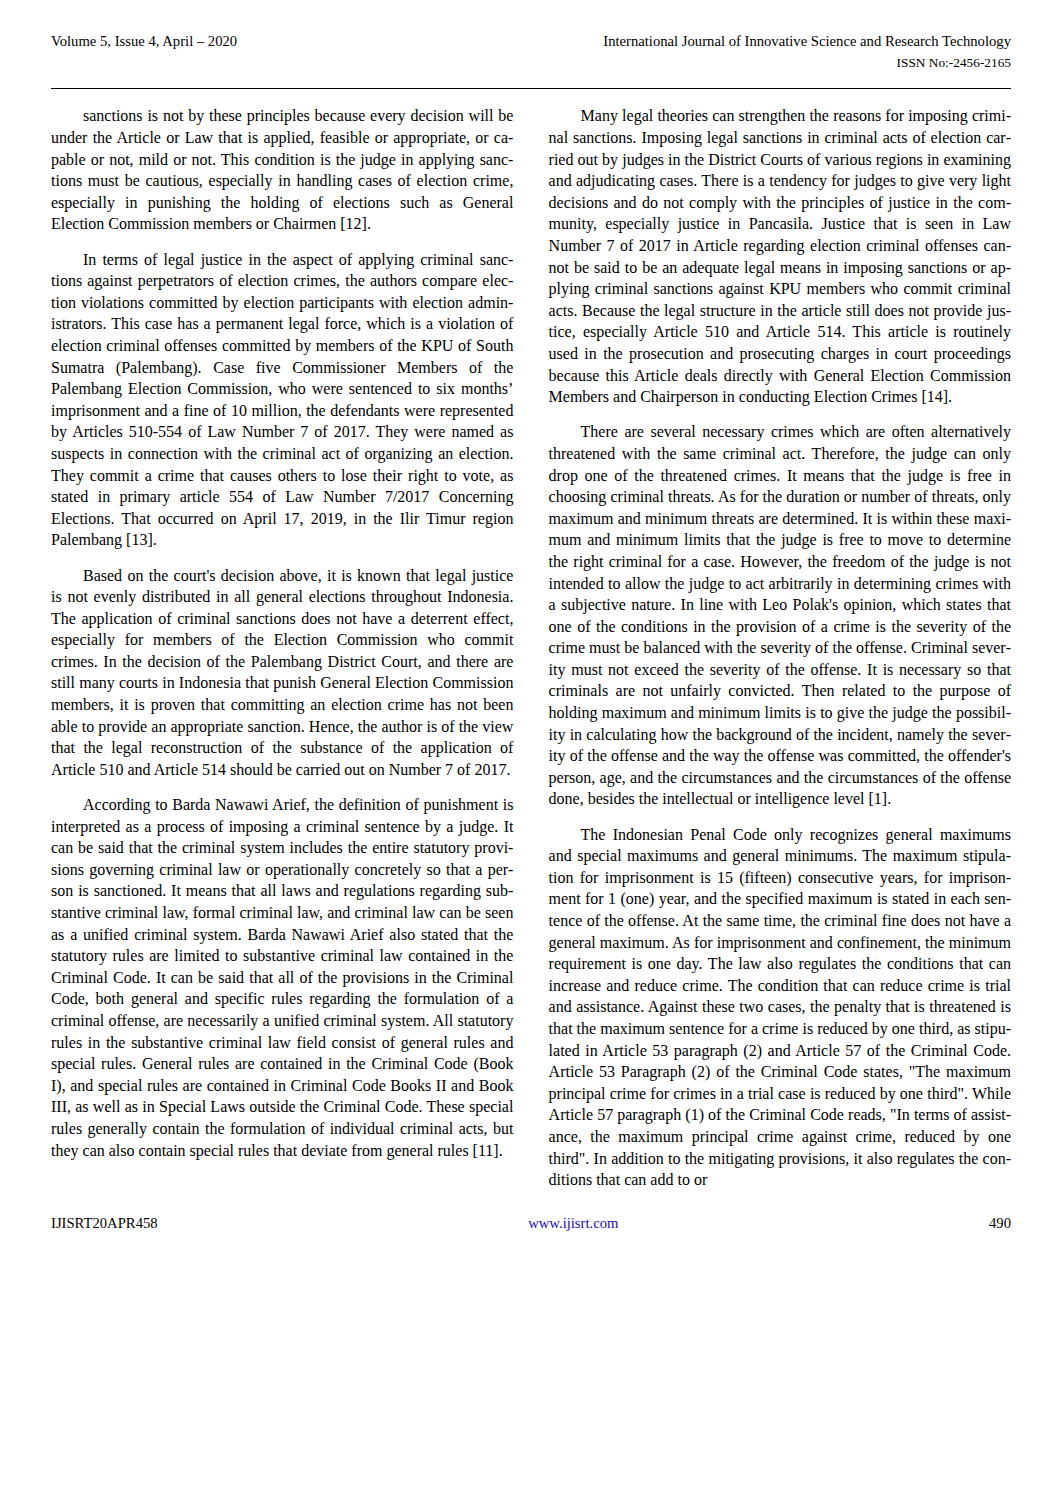Volume 5, Issue 4, April – 2020
International Journal of Innovative Science and Research Technology
ISSN No:-2456-2165
sanctions is not by these principles because every decision will be under the Article or Law that is applied, feasible or appropriate, or capable or not, mild or not. This condition is the judge in applying sanctions must be cautious, especially in handling cases of election crime, especially in punishing the holding of elections such as General Election Commission members or Chairmen [12].
In terms of legal justice in the aspect of applying criminal sanctions against perpetrators of election crimes, the authors compare election violations committed by election participants with election administrators. This case has a permanent legal force, which is a violation of election criminal offenses committed by members of the KPU of South Sumatra (Palembang). Case five Commissioner Members of the Palembang Election Commission, who were sentenced to six months’ imprisonment and a fine of 10 million, the defendants were represented by Articles 510-554 of Law Number 7 of 2017. They were named as suspects in connection with the criminal act of organizing an election. They commit a crime that causes others to lose their right to vote, as stated in primary article 554 of Law Number 7/2017 Concerning Elections. That occurred on April 17, 2019, in the Ilir Timur region Palembang [13].
Based on the court's decision above, it is known that legal justice is not evenly distributed in all general elections throughout Indonesia. The application of criminal sanctions does not have a deterrent effect, especially for members of the Election Commission who commit crimes. In the decision of the Palembang District Court, and there are still many courts in Indonesia that punish General Election Commission members, it is proven that committing an election crime has not been able to provide an appropriate sanction. Hence, the author is of the view that the legal reconstruction of the substance of the application of Article 510 and Article 514 should be carried out on Number 7 of 2017.
According to Barda Nawawi Arief, the definition of punishment is interpreted as a process of imposing a criminal sentence by a judge. It can be said that the criminal system includes the entire statutory provisions governing criminal law or operationally concretely so that a person is sanctioned. It means that all laws and regulations regarding substantive criminal law, formal criminal law, and criminal law can be seen as a unified criminal system. Barda Nawawi Arief also stated that the statutory rules are limited to substantive criminal law contained in the Criminal Code. It can be said that all of the provisions in the Criminal Code, both general and specific rules regarding the formulation of a criminal offense, are necessarily a unified criminal system. All statutory rules in the substantive criminal law field consist of general rules and special rules. General rules are contained in the Criminal Code (Book I), and special rules are contained in Criminal Code Books II and Book III, as well as in Special Laws outside the Criminal Code. These special rules generally contain the formulation of individual criminal acts, but they can also contain special rules that deviate from general rules [11].
Many legal theories can strengthen the reasons for imposing criminal sanctions. Imposing legal sanctions in criminal acts of election carried out by judges in the District Courts of various regions in examining and adjudicating cases. There is a tendency for judges to give very light decisions and do not comply with the principles of justice in the community, especially justice in Pancasila. Justice that is seen in Law Number 7 of 2017 in Article regarding election criminal offenses cannot be said to be an adequate legal means in imposing sanctions or applying criminal sanctions against KPU members who commit criminal acts. Because the legal structure in the article still does not provide justice, especially Article 510 and Article 514. This article is routinely used in the prosecution and prosecuting charges in court proceedings because this Article deals directly with General Election Commission Members and Chairperson in conducting Election Crimes [14].
There are several necessary crimes which are often alternatively threatened with the same criminal act. Therefore, the judge can only drop one of the threatened crimes. It means that the judge is free in choosing criminal threats. As for the duration or number of threats, only maximum and minimum threats are determined. It is within these maximum and minimum limits that the judge is free to move to determine the right criminal for a case. However, the freedom of the judge is not intended to allow the judge to act arbitrarily in determining crimes with a subjective nature. In line with Leo Polak's opinion, which states that one of the conditions in the provision of a crime is the severity of the crime must be balanced with the severity of the offense. Criminal severity must not exceed the severity of the offense. It is necessary so that criminals are not unfairly convicted. Then related to the purpose of holding maximum and minimum limits is to give the judge the possibility in calculating how the background of the incident, namely the severity of the offense and the way the offense was committed, the offender's person, age, and the circumstances and the circumstances of the offense done, besides the intellectual or intelligence level [1].
The Indonesian Penal Code only recognizes general maximums and special maximums and general minimums. The maximum stipulation for imprisonment is 15 (fifteen) consecutive years, for imprisonment for 1 (one) year, and the specified maximum is stated in each sentence of the offense. At the same time, the criminal fine does not have a general maximum. As for imprisonment and confinement, the minimum requirement is one day. The law also regulates the conditions that can increase and reduce crime. The condition that can reduce crime is trial and assistance. Against these two cases, the penalty that is threatened is that the maximum sentence for a crime is reduced by one third, as stipulated in Article 53 paragraph (2) and Article 57 of the Criminal Code. Article 53 Paragraph (2) of the Criminal Code states, "The maximum principal crime for crimes in a trial case is reduced by one third". While Article 57 paragraph (1) of the Criminal Code reads, "In terms of assistance, the maximum principal crime against crime, reduced by one third". In addition to the mitigating provisions, it also regulates the conditions that can add to or
IJISRT20APR458
www.ijisrt.com
490